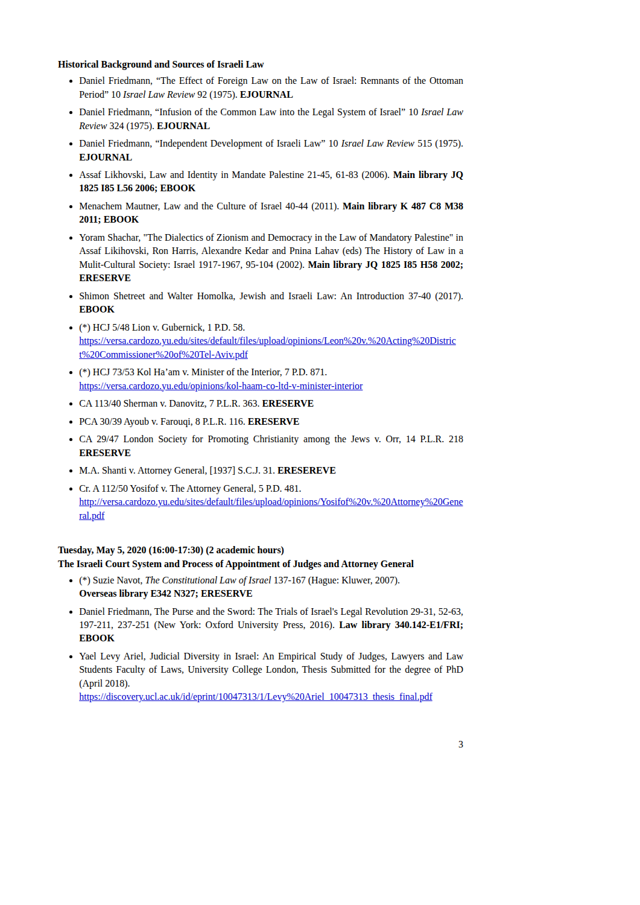Historical Background and Sources of Israeli Law
Daniel Friedmann, “The Effect of Foreign Law on the Law of Israel: Remnants of the Ottoman Period” 10 Israel Law Review 92 (1975). EJOURNAL
Daniel Friedmann, “Infusion of the Common Law into the Legal System of Israel” 10 Israel Law Review 324 (1975). EJOURNAL
Daniel Friedmann, “Independent Development of Israeli Law” 10 Israel Law Review 515 (1975). EJOURNAL
Assaf Likhovski, Law and Identity in Mandate Palestine 21-45, 61-83 (2006). Main library JQ 1825 I85 L56 2006; EBOOK
Menachem Mautner, Law and the Culture of Israel 40-44 (2011). Main library K 487 C8 M38 2011; EBOOK
Yoram Shachar, "The Dialectics of Zionism and Democracy in the Law of Mandatory Palestine" in Assaf Likihovski, Ron Harris, Alexandre Kedar and Pnina Lahav (eds) The History of Law in a Mulit-Cultural Society: Israel 1917-1967, 95-104 (2002). Main library JQ 1825 I85 H58 2002; ERESERVE
Shimon Shetreet and Walter Homolka, Jewish and Israeli Law: An Introduction 37-40 (2017). EBOOK
(*) HCJ 5/48 Lion v. Gubernick, 1 P.D. 58.
https://versa.cardozo.yu.edu/sites/default/files/upload/opinions/Leon%20v.%20Acting%20District%20Commissioner%20of%20Tel-Aviv.pdf
(*) HCJ 73/53 Kol Ha’am v. Minister of the Interior, 7 P.D. 871.
https://versa.cardozo.yu.edu/opinions/kol-haam-co-ltd-v-minister-interior
CA 113/40 Sherman v. Danovitz, 7 P.L.R. 363. ERESERVE
PCA 30/39 Ayoub v. Farouqi, 8 P.L.R. 116. ERESERVE
CA 29/47 London Society for Promoting Christianity among the Jews v. Orr, 14 P.L.R. 218 ERESERVE
M.A. Shanti v. Attorney General, [1937] S.C.J. 31. ERESEREVE
Cr. A 112/50 Yosifof v. The Attorney General, 5 P.D. 481.
http://versa.cardozo.yu.edu/sites/default/files/upload/opinions/Yosifof%20v.%20Attorney%20General.pdf
Tuesday, May 5, 2020 (16:00-17:30) (2 academic hours)
The Israeli Court System and Process of Appointment of Judges and Attorney General
(*) Suzie Navot, The Constitutional Law of Israel 137-167 (Hague: Kluwer, 2007).
Overseas library E342 N327; ERESERVE
Daniel Friedmann, The Purse and the Sword: The Trials of Israel's Legal Revolution 29-31, 52-63, 197-211, 237-251 (New York: Oxford University Press, 2016). Law library 340.142-E1/FRI; EBOOK
Yael Levy Ariel, Judicial Diversity in Israel: An Empirical Study of Judges, Lawyers and Law Students Faculty of Laws, University College London, Thesis Submitted for the degree of PhD (April 2018).
https://discovery.ucl.ac.uk/id/eprint/10047313/1/Levy%20Ariel_10047313_thesis_final.pdf
3